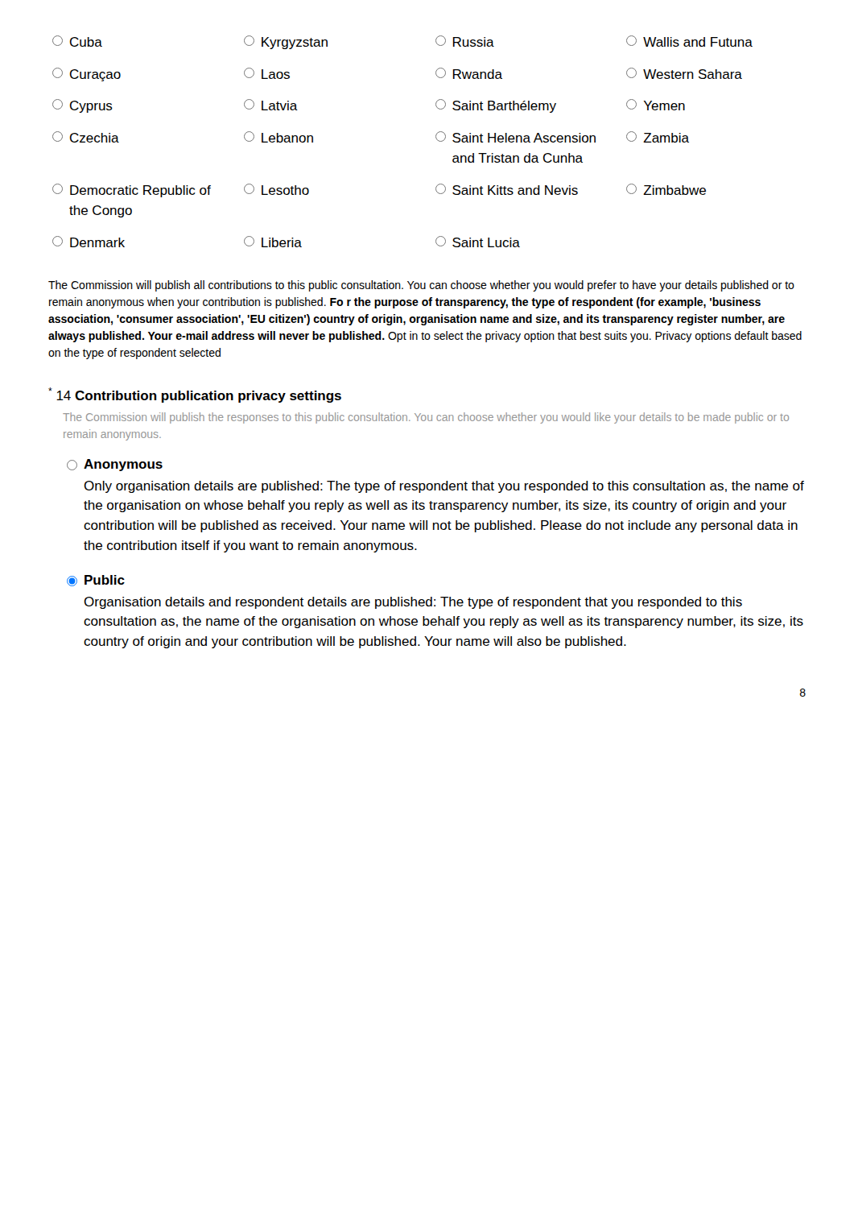Cuba
Kyrgyzstan
Russia
Wallis and Futuna
Curaçao
Laos
Rwanda
Western Sahara
Cyprus
Latvia
Saint Barthélemy
Yemen
Czechia
Lebanon
Saint Helena Ascension and Tristan da Cunha
Zambia
Democratic Republic of the Congo
Lesotho
Saint Kitts and Nevis
Zimbabwe
Denmark
Liberia
Saint Lucia
The Commission will publish all contributions to this public consultation. You can choose whether you would prefer to have your details published or to remain anonymous when your contribution is published. Fo r the purpose of transparency, the type of respondent (for example, 'business association, 'consumer association', 'EU citizen') country of origin, organisation name and size, and its transparency register number, are always published. Your e-mail address will never be published. Opt in to select the privacy option that best suits you. Privacy options default based on the type of respondent selected
* 14 Contribution publication privacy settings
The Commission will publish the responses to this public consultation. You can choose whether you would like your details to be made public or to remain anonymous.
Anonymous Only organisation details are published: The type of respondent that you responded to this consultation as, the name of the organisation on whose behalf you reply as well as its transparency number, its size, its country of origin and your contribution will be published as received. Your name will not be published. Please do not include any personal data in the contribution itself if you want to remain anonymous.
Public Organisation details and respondent details are published: The type of respondent that you responded to this consultation as, the name of the organisation on whose behalf you reply as well as its transparency number, its size, its country of origin and your contribution will be published. Your name will also be published.
8